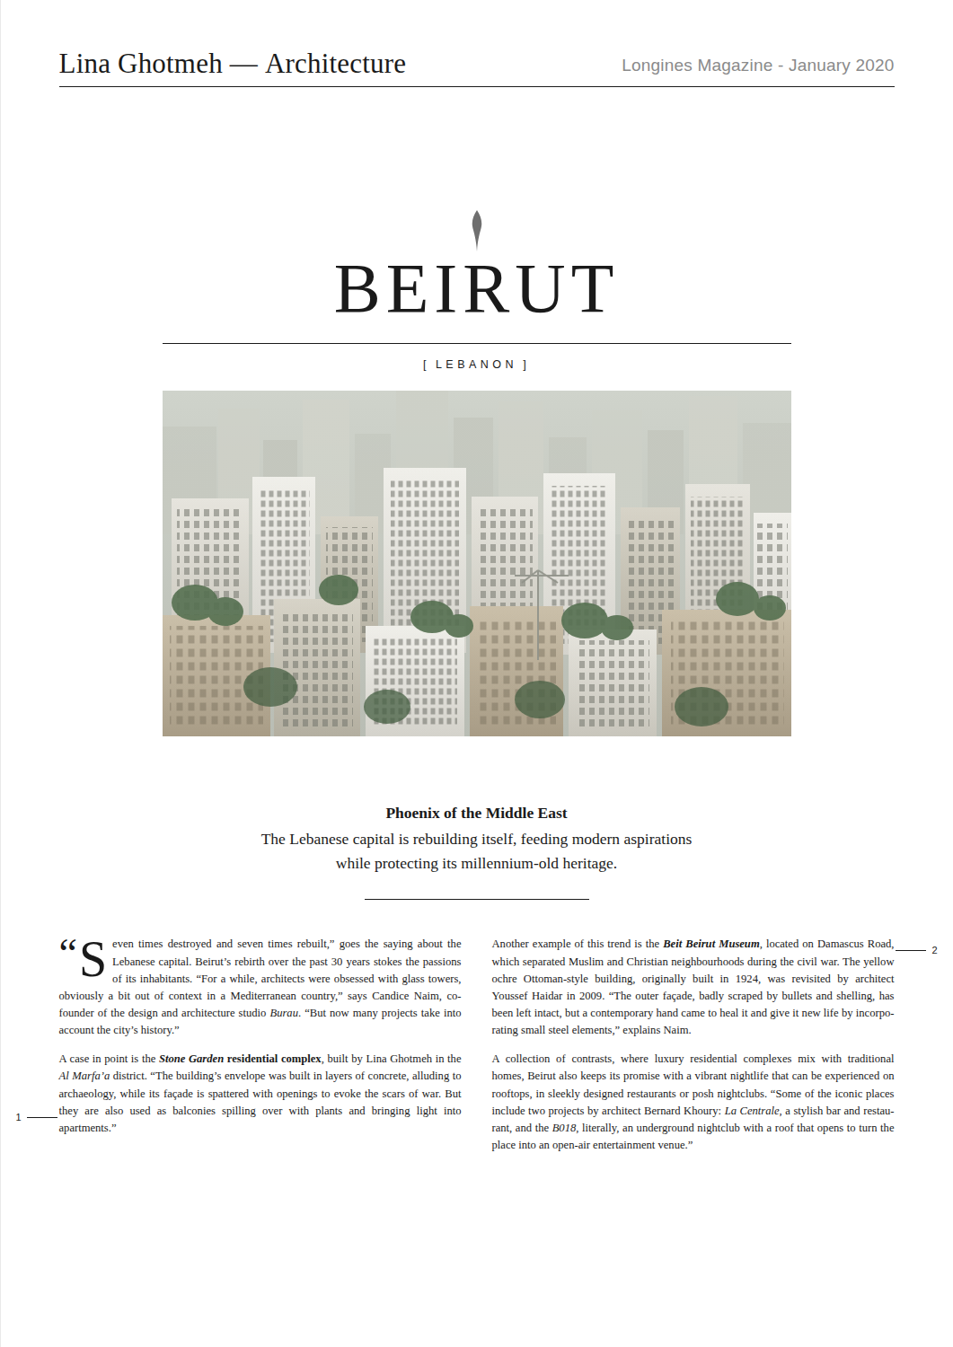Lina Ghotmeh — Architecture
Longines Magazine - January 2020
BEIRUT
[LEBANON]
Phoenix of the Middle East The Lebanese capital is rebuilding itself, feeding modern aspirations
while protecting its millennium-old heritage.
1
“Seven times destroyed and seven times rebuilt,” goes the saying about the Lebanese capital. Beirut’s rebirth over the past 30 years stokes the passions of its inhabitants. “For a while, architects were obsessed with glass towers, obviously a bit out of context in a Mediterranean country,” says Candice Naim, co-founder of the design and architecture studio Burau. “But now many projects take into account the city’s history.”
A case in point is the Stone Garden residential complex, built by Lina Ghotmeh in the Al Marfa’a district. “The building’s envelope was built in layers of concrete, alluding to archaeology, while its façade is spattered with openings to evoke the scars of war. But they are also used as balconies spilling over with plants and bringing light into apartments.”
2
Another example of this trend is the Beit Beirut Museum, located on Damascus Road, which separated Muslim and Christian neighbourhoods during the civil war. The yellow ochre Ottoman-style building, originally built in 1924, was revisited by architect Youssef Haidar in 2009. “The outer façade, badly scraped by bullets and shelling, has been left intact, but a contemporary hand came to heal it and give it new life by incorporating small steel elements,” explains Naim.
A collection of contrasts, where luxury residential complexes mix with traditional homes, Beirut also keeps its promise with a vibrant nightlife that can be experienced on rooftops, in sleekly designed restaurants or posh nightclubs. “Some of the iconic places include two projects by architect Bernard Khoury: La Centrale, a stylish bar and restaurant, and the B018, literally, an underground nightclub with a roof that opens to turn the place into an open-air entertainment venue.”